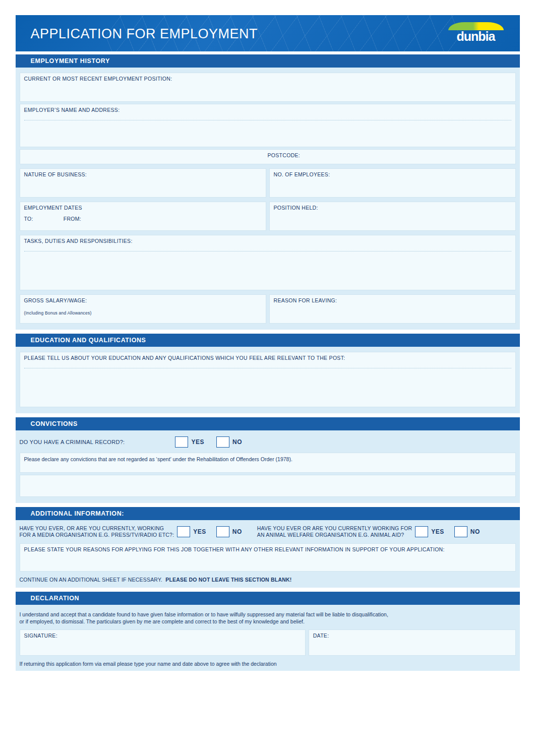APPLICATION FOR EMPLOYMENT
dunbia
EMPLOYMENT HISTORY
CURRENT OR MOST RECENT EMPLOYMENT POSITION:
EMPLOYER’S NAME AND ADDRESS:
POSTCODE:
NATURE OF BUSINESS:
NO. OF EMPLOYEES:
EMPLOYMENT DATES
TO: FROM:
POSITION HELD:
TASKS, DUTIES AND RESPONSIBILITIES:
GROSS SALARY/WAGE: (Including Bonus and Allowances)
REASON FOR LEAVING:
EDUCATION AND QUALIFICATIONS
PLEASE TELL US ABOUT YOUR EDUCATION AND ANY QUALIFICATIONS WHICH YOU FEEL ARE RELEVANT TO THE POST:
CONVICTIONS
DO YOU HAVE A CRIMINAL RECORD?: YES NO
Please declare any convictions that are not regarded as ‘spent’ under the Rehabilitation of Offenders Order (1978).
ADDITIONAL INFORMATION:
HAVE YOU EVER, OR ARE YOU CURRENTLY, WORKING
FOR A MEDIA ORGANISATION E.G. PRESS/TV/RADIO ETC?: YES NO HAVE YOU EVER OR ARE YOU CURRENTLY WORKING FOR
AN ANIMAL WELFARE ORGANISATION E.G. ANIMAL AID? YES NO
PLEASE STATE YOUR REASONS FOR APPLYING FOR THIS JOB TOGETHER WITH ANY OTHER RELEVANT INFORMATION IN SUPPORT OF YOUR APPLICATION:
CONTINUE ON AN ADDITIONAL SHEET IF NECESSARY. PLEASE DO NOT LEAVE THIS SECTION BLANK!
DECLARATION
I understand and accept that a candidate found to have given false information or to have wilfully suppressed any material fact will be liable to disqualification,
or if employed, to dismissal. The particulars given by me are complete and correct to the best of my knowledge and belief.
SIGNATURE:
DATE:
If returning this application form via email please type your name and date above to agree with the declaration